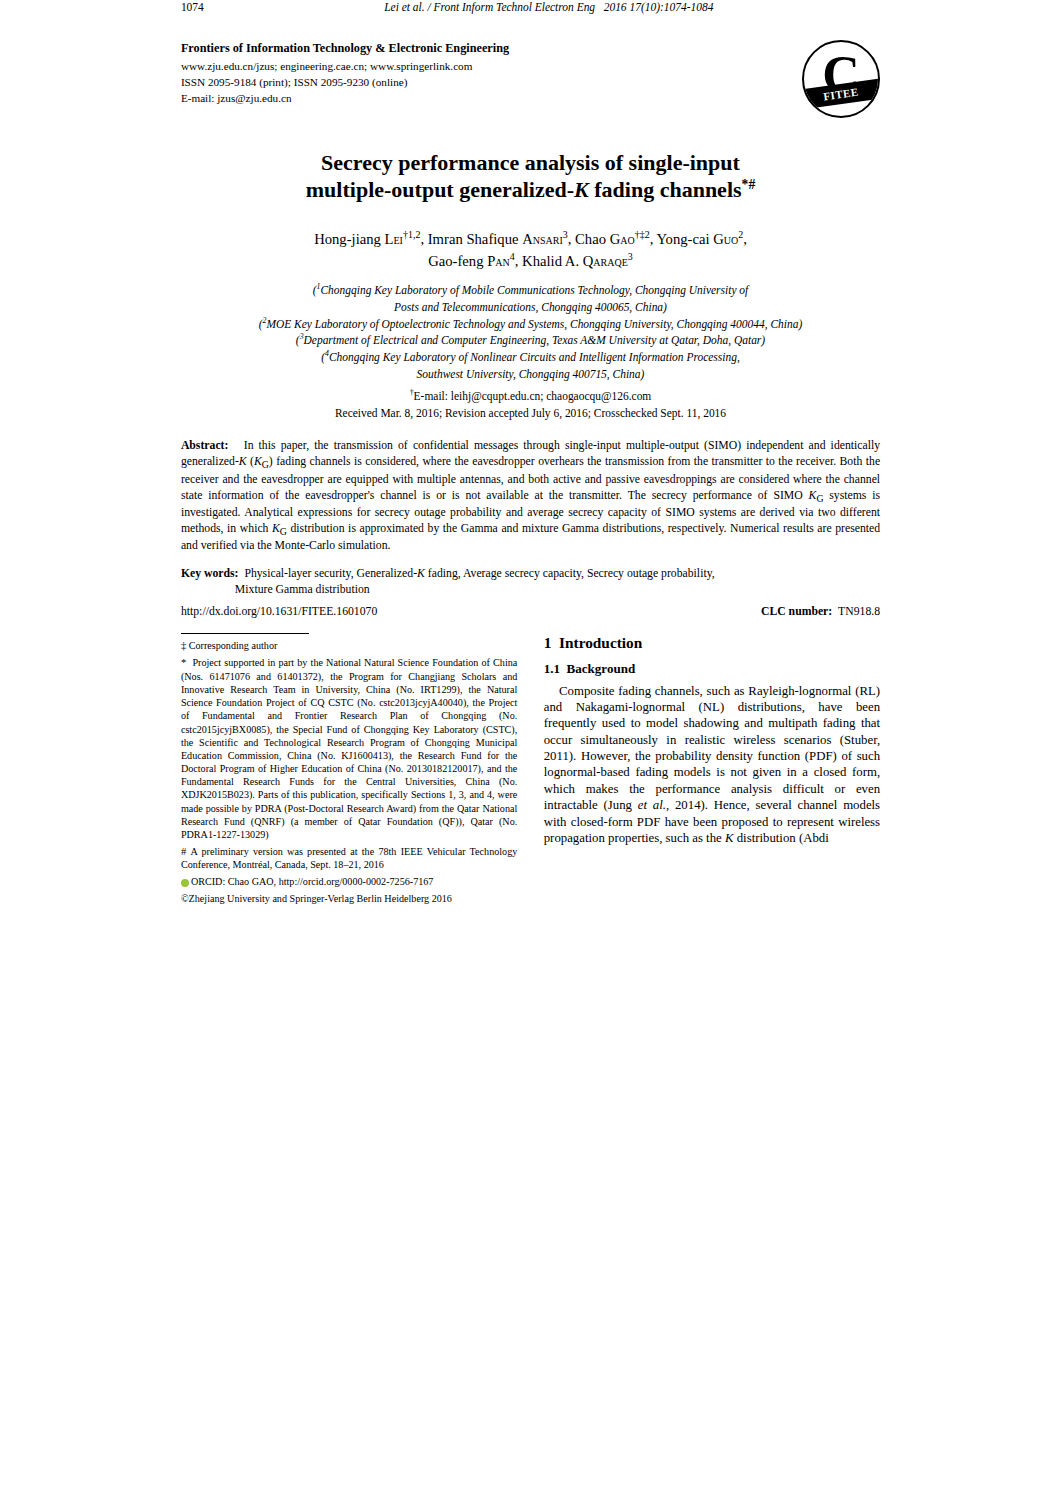1074 Lei et al. / Front Inform Technol Electron Eng 2016 17(10):1074-1084
Frontiers of Information Technology & Electronic Engineering
www.zju.edu.cn/jzus; engineering.cae.cn; www.springerlink.com
ISSN 2095-9184 (print); ISSN 2095-9230 (online)
E-mail: jzus@zju.edu.cn
FITEE
Secrecy performance analysis of single-input
multiple-output generalized-K fading channels*#
Hong-jiang Lei†1,2, Imran Shafique Ansari3, Chao Gao†‡2, Yong-cai Guo2,
Gao-feng Pan4, Khalid A. Qaraqe3
(1Chongqing Key Laboratory of Mobile Communications Technology, Chongqing University of
Posts and Telecommunications, Chongqing 400065, China)
(2MOE Key Laboratory of Optoelectronic Technology and Systems, Chongqing University, Chongqing 400044, China)
(3Department of Electrical and Computer Engineering, Texas A&M University at Qatar, Doha, Qatar)
(4Chongqing Key Laboratory of Nonlinear Circuits and Intelligent Information Processing,
Southwest University, Chongqing 400715, China)
†E-mail: leihj@cqupt.edu.cn; chaogaocqu@126.com
Received Mar. 8, 2016; Revision accepted July 6, 2016; Crosschecked Sept. 11, 2016
Abstract: In this paper, the transmission of confidential messages through single-input multiple-output (SIMO) independent and identically generalized-K (KG) fading channels is considered, where the eavesdropper overhears the transmission from the transmitter to the receiver. Both the receiver and the eavesdropper are equipped with multiple antennas, and both active and passive eavesdroppings are considered where the channel state information of the eavesdropper's channel is or is not available at the transmitter. The secrecy performance of SIMO KG systems is investigated. Analytical expressions for secrecy outage probability and average secrecy capacity of SIMO systems are derived via two different methods, in which KG distribution is approximated by the Gamma and mixture Gamma distributions, respectively. Numerical results are presented and verified via the Monte-Carlo simulation.
Key words: Physical-layer security, Generalized-K fading, Average secrecy capacity, Secrecy outage probability, Mixture Gamma distribution
http://dx.doi.org/10.1631/FITEE.1601070
CLC number: TN918.8
‡ Corresponding author
* Project supported in part by the National Natural Science Foundation of China (Nos. 61471076 and 61401372), the Program for Changjiang Scholars and Innovative Research Team in University, China (No. IRT1299), the Natural Science Foundation Project of CQ CSTC (No. cstc2013jcyjA40040), the Project of Fundamental and Frontier Research Plan of Chongqing (No. cstc2015jcyjBX0085), the Special Fund of Chongqing Key Laboratory (CSTC), the Scientific and Technological Research Program of Chongqing Municipal Education Commission, China (No. KJ1600413), the Research Fund for the Doctoral Program of Higher Education of China (No. 20130182120017), and the Fundamental Research Funds for the Central Universities, China (No. XDJK2015B023). Parts of this publication, specifically Sections 1, 3, and 4, were made possible by PDRA (Post-Doctoral Research Award) from the Qatar National Research Fund (QNRF) (a member of Qatar Foundation (QF)), Qatar (No. PDRA1-1227-13029)
# A preliminary version was presented at the 78th IEEE Vehicular Technology Conference, Montréal, Canada, Sept. 18–21, 2016
ORCID: Chao GAO, http://orcid.org/0000-0002-7256-7167
©Zhejiang University and Springer-Verlag Berlin Heidelberg 2016
1 Introduction
1.1 Background
Composite fading channels, such as Rayleigh-lognormal (RL) and Nakagami-lognormal (NL) distributions, have been frequently used to model shadowing and multipath fading that occur simultaneously in realistic wireless scenarios (Stuber, 2011). However, the probability density function (PDF) of such lognormal-based fading models is not given in a closed form, which makes the performance analysis difficult or even intractable (Jung et al., 2014). Hence, several channel models with closed-form PDF have been proposed to represent wireless propagation properties, such as the K distribution (Abdi